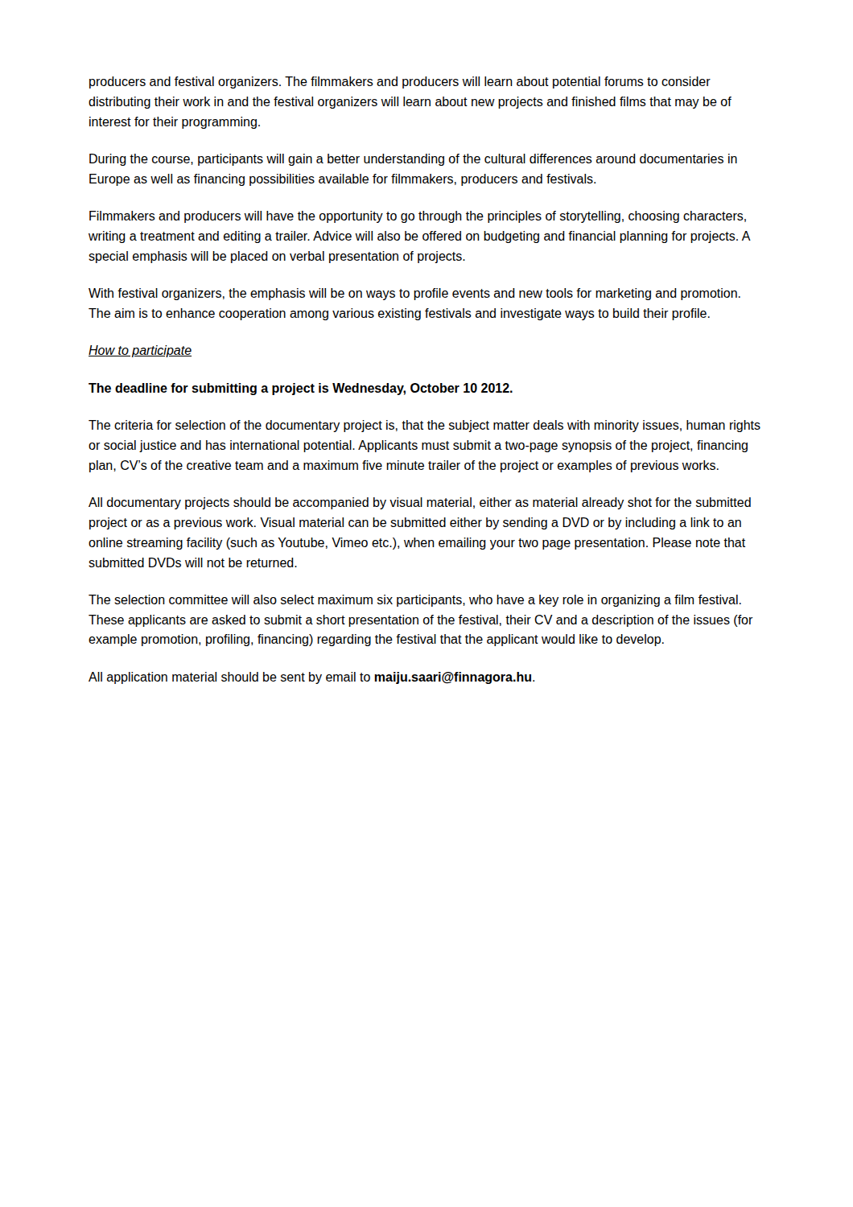producers and festival organizers. The filmmakers and producers will learn about potential forums to consider distributing their work in and the festival organizers will learn about new projects and finished films that may be of interest for their programming.
During the course, participants will gain a better understanding of the cultural differences around documentaries in Europe as well as financing possibilities available for filmmakers, producers and festivals.
Filmmakers and producers will have the opportunity to go through the principles of storytelling, choosing characters, writing a treatment and editing a trailer. Advice will also be offered on budgeting and financial planning for projects. A special emphasis will be placed on verbal presentation of projects.
With festival organizers, the emphasis will be on ways to profile events and new tools for marketing and promotion. The aim is to enhance cooperation among various existing festivals and investigate ways to build their profile.
How to participate
The deadline for submitting a project is Wednesday, October 10 2012.
The criteria for selection of the documentary project is, that the subject matter deals with minority issues, human rights or social justice and has international potential. Applicants must submit a two-page synopsis of the project, financing plan, CV’s of the creative team and a maximum five minute trailer of the project or examples of previous works.
All documentary projects should be accompanied by visual material, either as material already shot for the submitted project or as a previous work. Visual material can be submitted either by sending a DVD or by including a link to an online streaming facility (such as Youtube, Vimeo etc.), when emailing your two page presentation. Please note that submitted DVDs will not be returned.
The selection committee will also select maximum six participants, who have a key role in organizing a film festival. These applicants are asked to submit a short presentation of the festival, their CV and a description of the issues (for example promotion, profiling, financing) regarding the festival that the applicant would like to develop.
All application material should be sent by email to maiju.saari@finnagora.hu.